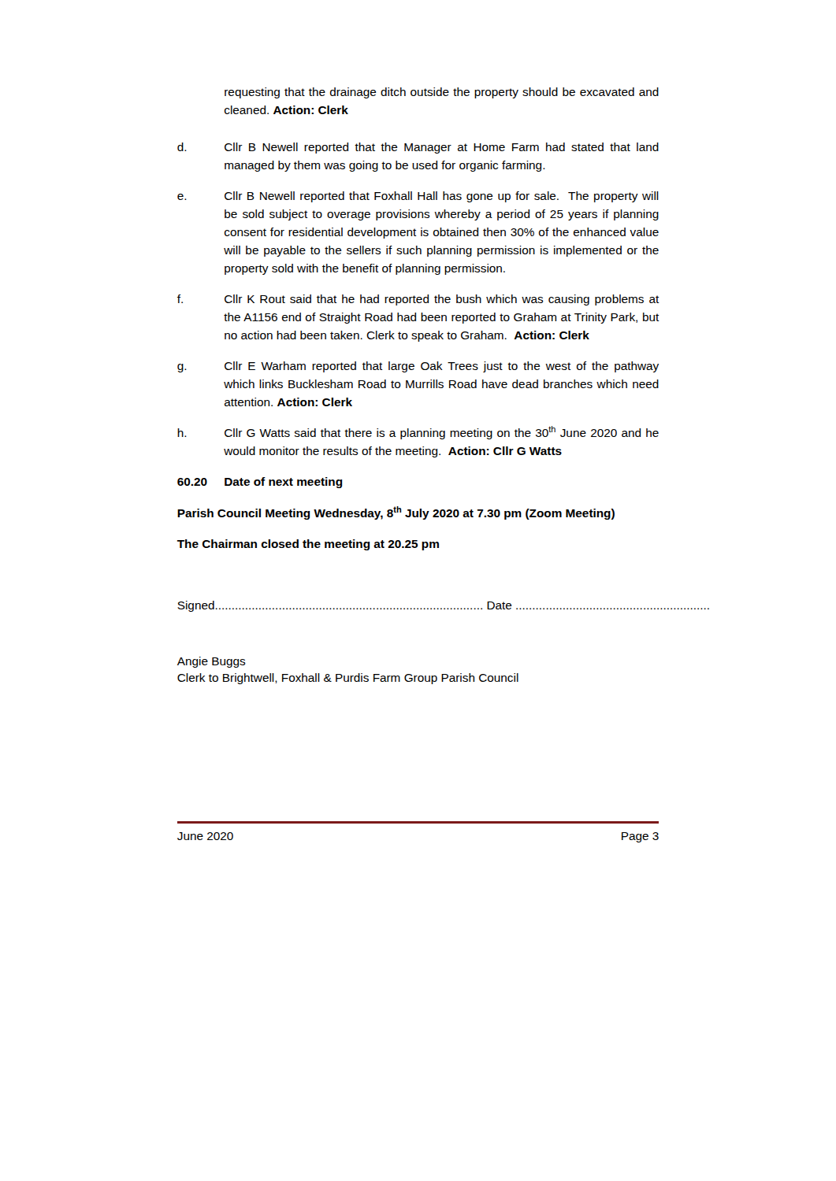requesting that the drainage ditch outside the property should be excavated and cleaned. Action: Clerk
d.
Cllr B Newell reported that the Manager at Home Farm had stated that land managed by them was going to be used for organic farming.
e.
Cllr B Newell reported that Foxhall Hall has gone up for sale. The property will be sold subject to overage provisions whereby a period of 25 years if planning consent for residential development is obtained then 30% of the enhanced value will be payable to the sellers if such planning permission is implemented or the property sold with the benefit of planning permission.
f.
Cllr K Rout said that he had reported the bush which was causing problems at the A1156 end of Straight Road had been reported to Graham at Trinity Park, but no action had been taken. Clerk to speak to Graham. Action: Clerk
g.
Cllr E Warham reported that large Oak Trees just to the west of the pathway which links Bucklesham Road to Murrills Road have dead branches which need attention. Action: Clerk
h.
Cllr G Watts said that there is a planning meeting on the 30th June 2020 and he would monitor the results of the meeting. Action: Cllr G Watts
60.20
Date of next meeting
Parish Council Meeting Wednesday, 8th July 2020 at 7.30 pm (Zoom Meeting)
The Chairman closed the meeting at 20.25 pm
Signed................................................................................ Date ..........................................................
Angie Buggs
Clerk to Brightwell, Foxhall & Purdis Farm Group Parish Council
June 2020
Page 3